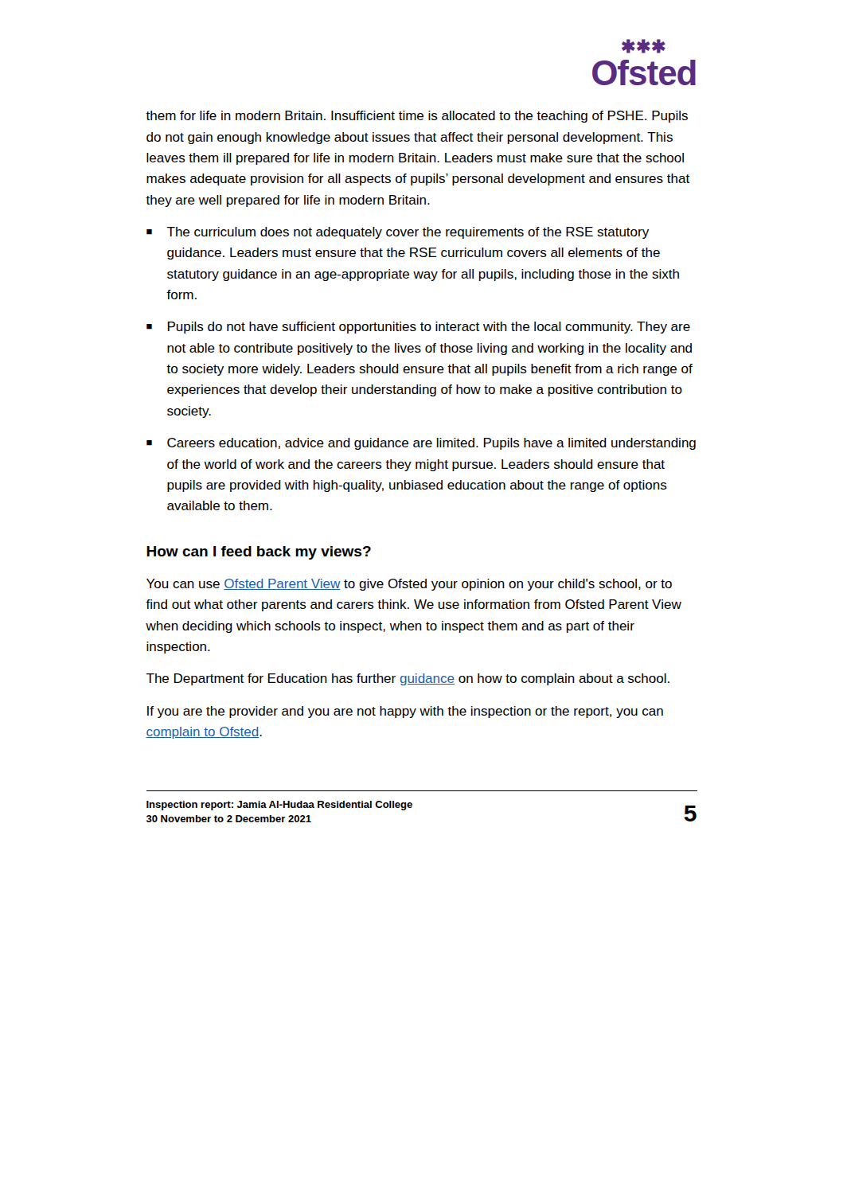✱✱✱
Ofsted
them for life in modern Britain. Insufficient time is allocated to the teaching of PSHE. Pupils do not gain enough knowledge about issues that affect their personal development. This leaves them ill prepared for life in modern Britain. Leaders must make sure that the school makes adequate provision for all aspects of pupils’ personal development and ensures that they are well prepared for life in modern Britain.
The curriculum does not adequately cover the requirements of the RSE statutory guidance. Leaders must ensure that the RSE curriculum covers all elements of the statutory guidance in an age-appropriate way for all pupils, including those in the sixth form.
Pupils do not have sufficient opportunities to interact with the local community. They are not able to contribute positively to the lives of those living and working in the locality and to society more widely. Leaders should ensure that all pupils benefit from a rich range of experiences that develop their understanding of how to make a positive contribution to society.
Careers education, advice and guidance are limited. Pupils have a limited understanding of the world of work and the careers they might pursue. Leaders should ensure that pupils are provided with high-quality, unbiased education about the range of options available to them.
How can I feed back my views?
You can use Ofsted Parent View to give Ofsted your opinion on your child's school, or to find out what other parents and carers think. We use information from Ofsted Parent View when deciding which schools to inspect, when to inspect them and as part of their inspection.
The Department for Education has further guidance on how to complain about a school.
If you are the provider and you are not happy with the inspection or the report, you can complain to Ofsted.
Inspection report: Jamia Al-Hudaa Residential College
30 November to 2 December 2021
5